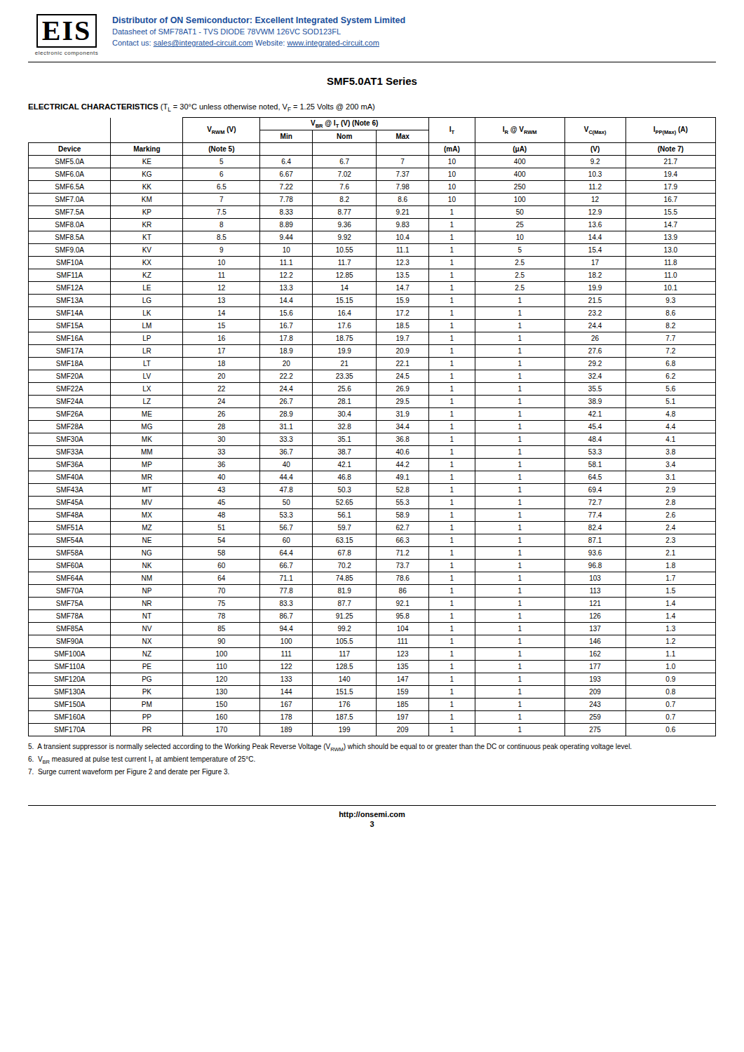EIS
electronic components
Distributor of ON Semiconductor: Excellent Integrated System Limited
Datasheet of SMF78AT1 - TVS DIODE 78VWM 126VC SOD123FL
Contact us: sales@integrated-circuit.com Website: www.integrated-circuit.com
SMF5.0AT1 Series
ELECTRICAL CHARACTERISTICS (TL = 30°C unless otherwise noted, VF = 1.25 Volts @ 200 mA)
| | | V RWM (V) | V BR @ I T (V) (Note 6) | I T | I R @ V RWM | V C(Max) | I PP(Max) (A) |
| --- | --- | --- | --- | --- | --- | --- | --- |
| Min | Nom | Max |
| Device | Marking | (Note 5) | | | | (mA) | (μA) | (V) | (Note 7) |
| SMF5.0A | KE | 5 | 6.4 | 6.7 | 7 | 10 | 400 | 9.2 | 21.7 |
| SMF6.0A | KG | 6 | 6.67 | 7.02 | 7.37 | 10 | 400 | 10.3 | 19.4 |
| SMF6.5A | KK | 6.5 | 7.22 | 7.6 | 7.98 | 10 | 250 | 11.2 | 17.9 |
| SMF7.0A | KM | 7 | 7.78 | 8.2 | 8.6 | 10 | 100 | 12 | 16.7 |
| SMF7.5A | KP | 7.5 | 8.33 | 8.77 | 9.21 | 1 | 50 | 12.9 | 15.5 |
| SMF8.0A | KR | 8 | 8.89 | 9.36 | 9.83 | 1 | 25 | 13.6 | 14.7 |
| SMF8.5A | KT | 8.5 | 9.44 | 9.92 | 10.4 | 1 | 10 | 14.4 | 13.9 |
| SMF9.0A | KV | 9 | 10 | 10.55 | 11.1 | 1 | 5 | 15.4 | 13.0 |
| SMF10A | KX | 10 | 11.1 | 11.7 | 12.3 | 1 | 2.5 | 17 | 11.8 |
| SMF11A | KZ | 11 | 12.2 | 12.85 | 13.5 | 1 | 2.5 | 18.2 | 11.0 |
| SMF12A | LE | 12 | 13.3 | 14 | 14.7 | 1 | 2.5 | 19.9 | 10.1 |
| SMF13A | LG | 13 | 14.4 | 15.15 | 15.9 | 1 | 1 | 21.5 | 9.3 |
| SMF14A | LK | 14 | 15.6 | 16.4 | 17.2 | 1 | 1 | 23.2 | 8.6 |
| SMF15A | LM | 15 | 16.7 | 17.6 | 18.5 | 1 | 1 | 24.4 | 8.2 |
| SMF16A | LP | 16 | 17.8 | 18.75 | 19.7 | 1 | 1 | 26 | 7.7 |
| SMF17A | LR | 17 | 18.9 | 19.9 | 20.9 | 1 | 1 | 27.6 | 7.2 |
| SMF18A | LT | 18 | 20 | 21 | 22.1 | 1 | 1 | 29.2 | 6.8 |
| SMF20A | LV | 20 | 22.2 | 23.35 | 24.5 | 1 | 1 | 32.4 | 6.2 |
| SMF22A | LX | 22 | 24.4 | 25.6 | 26.9 | 1 | 1 | 35.5 | 5.6 |
| SMF24A | LZ | 24 | 26.7 | 28.1 | 29.5 | 1 | 1 | 38.9 | 5.1 |
| SMF26A | ME | 26 | 28.9 | 30.4 | 31.9 | 1 | 1 | 42.1 | 4.8 |
| SMF28A | MG | 28 | 31.1 | 32.8 | 34.4 | 1 | 1 | 45.4 | 4.4 |
| SMF30A | MK | 30 | 33.3 | 35.1 | 36.8 | 1 | 1 | 48.4 | 4.1 |
| SMF33A | MM | 33 | 36.7 | 38.7 | 40.6 | 1 | 1 | 53.3 | 3.8 |
| SMF36A | MP | 36 | 40 | 42.1 | 44.2 | 1 | 1 | 58.1 | 3.4 |
| SMF40A | MR | 40 | 44.4 | 46.8 | 49.1 | 1 | 1 | 64.5 | 3.1 |
| SMF43A | MT | 43 | 47.8 | 50.3 | 52.8 | 1 | 1 | 69.4 | 2.9 |
| SMF45A | MV | 45 | 50 | 52.65 | 55.3 | 1 | 1 | 72.7 | 2.8 |
| SMF48A | MX | 48 | 53.3 | 56.1 | 58.9 | 1 | 1 | 77.4 | 2.6 |
| SMF51A | MZ | 51 | 56.7 | 59.7 | 62.7 | 1 | 1 | 82.4 | 2.4 |
| SMF54A | NE | 54 | 60 | 63.15 | 66.3 | 1 | 1 | 87.1 | 2.3 |
| SMF58A | NG | 58 | 64.4 | 67.8 | 71.2 | 1 | 1 | 93.6 | 2.1 |
| SMF60A | NK | 60 | 66.7 | 70.2 | 73.7 | 1 | 1 | 96.8 | 1.8 |
| SMF64A | NM | 64 | 71.1 | 74.85 | 78.6 | 1 | 1 | 103 | 1.7 |
| SMF70A | NP | 70 | 77.8 | 81.9 | 86 | 1 | 1 | 113 | 1.5 |
| SMF75A | NR | 75 | 83.3 | 87.7 | 92.1 | 1 | 1 | 121 | 1.4 |
| SMF78A | NT | 78 | 86.7 | 91.25 | 95.8 | 1 | 1 | 126 | 1.4 |
| SMF85A | NV | 85 | 94.4 | 99.2 | 104 | 1 | 1 | 137 | 1.3 |
| SMF90A | NX | 90 | 100 | 105.5 | 111 | 1 | 1 | 146 | 1.2 |
| SMF100A | NZ | 100 | 111 | 117 | 123 | 1 | 1 | 162 | 1.1 |
| SMF110A | PE | 110 | 122 | 128.5 | 135 | 1 | 1 | 177 | 1.0 |
| SMF120A | PG | 120 | 133 | 140 | 147 | 1 | 1 | 193 | 0.9 |
| SMF130A | PK | 130 | 144 | 151.5 | 159 | 1 | 1 | 209 | 0.8 |
| SMF150A | PM | 150 | 167 | 176 | 185 | 1 | 1 | 243 | 0.7 |
| SMF160A | PP | 160 | 178 | 187.5 | 197 | 1 | 1 | 259 | 0.7 |
| SMF170A | PR | 170 | 189 | 199 | 209 | 1 | 1 | 275 | 0.6 |
5. A transient suppressor is normally selected according to the Working Peak Reverse Voltage (VRWM) which should be equal to or greater than the DC or continuous peak operating voltage level.
6. VBR measured at pulse test current IT at ambient temperature of 25°C.
7. Surge current waveform per Figure 2 and derate per Figure 3.
http://onsemi.com
3